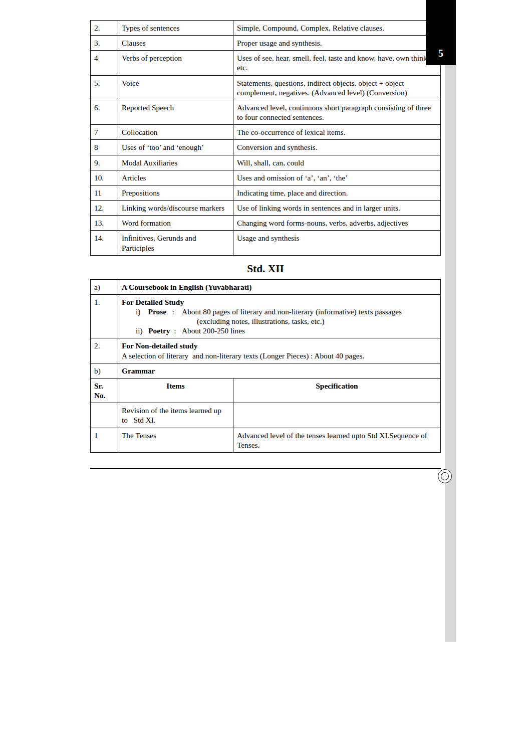5
| 2. | Types of sentences | Simple, Compound, Complex, Relative clauses. |
| 3. | Clauses | Proper usage and synthesis. |
| 4 | Verbs of perception | Uses of see, hear, smell, feel, taste and know, have, own think, etc. |
| 5. | Voice | Statements, questions, indirect objects, object + object complement, negatives. (Advanced level) (Conversion) |
| 6. | Reported Speech | Advanced level, continuous short paragraph consisting of three to four connected sentences. |
| 7 | Collocation | The co-occurrence of lexical items. |
| 8 | Uses of ‘too’ and ‘enough’ | Conversion and synthesis. |
| 9. | Modal Auxiliaries | Will, shall, can, could |
| 10. | Articles | Uses and omission of ‘a’, ‘an’, ‘the’ |
| 11 | Prepositions | Indicating time, place and direction. |
| 12. | Linking words/discourse markers | Use of linking words in sentences and in larger units. |
| 13. | Word formation | Changing word forms-nouns, verbs, adverbs, adjectives |
| 14. | Infinitives, Gerunds and Participles | Usage and synthesis |
Std. XII
| a) | A Coursebook in English (Yuvabharati) |
| 1. | For Detailed Study i) Prose : About 80 pages of literary and non-literary (informative) texts passages (excluding notes, illustrations, tasks, etc.) ii) Poetry : About 200-250 lines |
| 2. | For Non-detailed study A selection of literary and non-literary texts (Longer Pieces) : About 40 pages. |
| b) | Grammar |
| Sr. No. | Items | Specification |
| | Revision of the items learned up to Std XI. | |
| 1 | The Tenses | Advanced level of the tenses learned upto Std XI.Sequence of Tenses. |